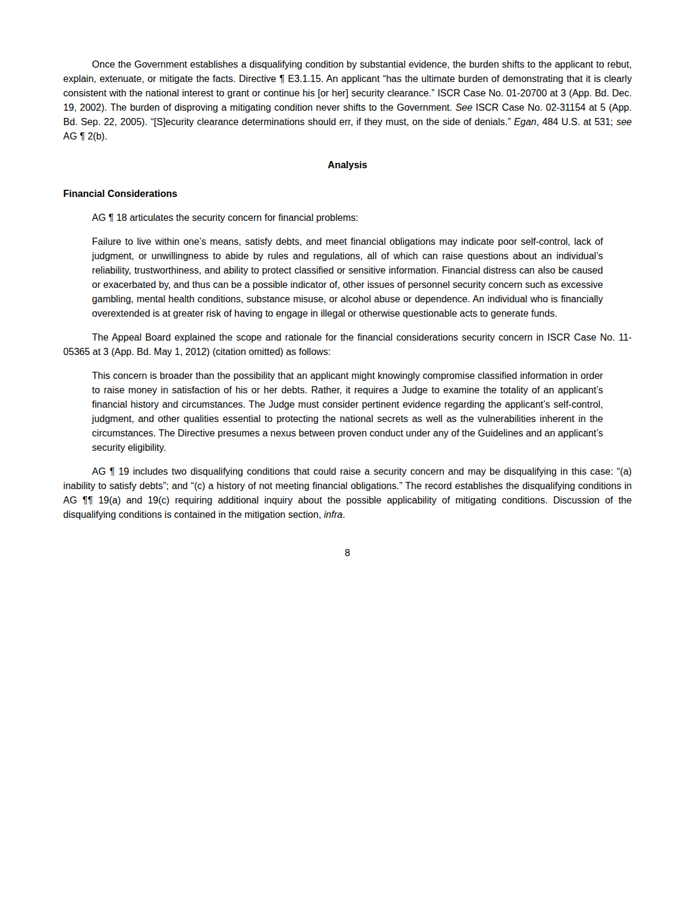Once the Government establishes a disqualifying condition by substantial evidence, the burden shifts to the applicant to rebut, explain, extenuate, or mitigate the facts. Directive ¶ E3.1.15. An applicant “has the ultimate burden of demonstrating that it is clearly consistent with the national interest to grant or continue his [or her] security clearance.” ISCR Case No. 01-20700 at 3 (App. Bd. Dec. 19, 2002). The burden of disproving a mitigating condition never shifts to the Government. See ISCR Case No. 02-31154 at 5 (App. Bd. Sep. 22, 2005). “[S]ecurity clearance determinations should err, if they must, on the side of denials.” Egan, 484 U.S. at 531; see AG ¶ 2(b).
Analysis
Financial Considerations
AG ¶ 18 articulates the security concern for financial problems:
Failure to live within one’s means, satisfy debts, and meet financial obligations may indicate poor self-control, lack of judgment, or unwillingness to abide by rules and regulations, all of which can raise questions about an individual’s reliability, trustworthiness, and ability to protect classified or sensitive information. Financial distress can also be caused or exacerbated by, and thus can be a possible indicator of, other issues of personnel security concern such as excessive gambling, mental health conditions, substance misuse, or alcohol abuse or dependence. An individual who is financially overextended is at greater risk of having to engage in illegal or otherwise questionable acts to generate funds.
The Appeal Board explained the scope and rationale for the financial considerations security concern in ISCR Case No. 11-05365 at 3 (App. Bd. May 1, 2012) (citation omitted) as follows:
This concern is broader than the possibility that an applicant might knowingly compromise classified information in order to raise money in satisfaction of his or her debts. Rather, it requires a Judge to examine the totality of an applicant’s financial history and circumstances. The Judge must consider pertinent evidence regarding the applicant’s self-control, judgment, and other qualities essential to protecting the national secrets as well as the vulnerabilities inherent in the circumstances. The Directive presumes a nexus between proven conduct under any of the Guidelines and an applicant’s security eligibility.
AG ¶ 19 includes two disqualifying conditions that could raise a security concern and may be disqualifying in this case: “(a) inability to satisfy debts”; and “(c) a history of not meeting financial obligations.” The record establishes the disqualifying conditions in AG ¶¶ 19(a) and 19(c) requiring additional inquiry about the possible applicability of mitigating conditions. Discussion of the disqualifying conditions is contained in the mitigation section, infra.
8